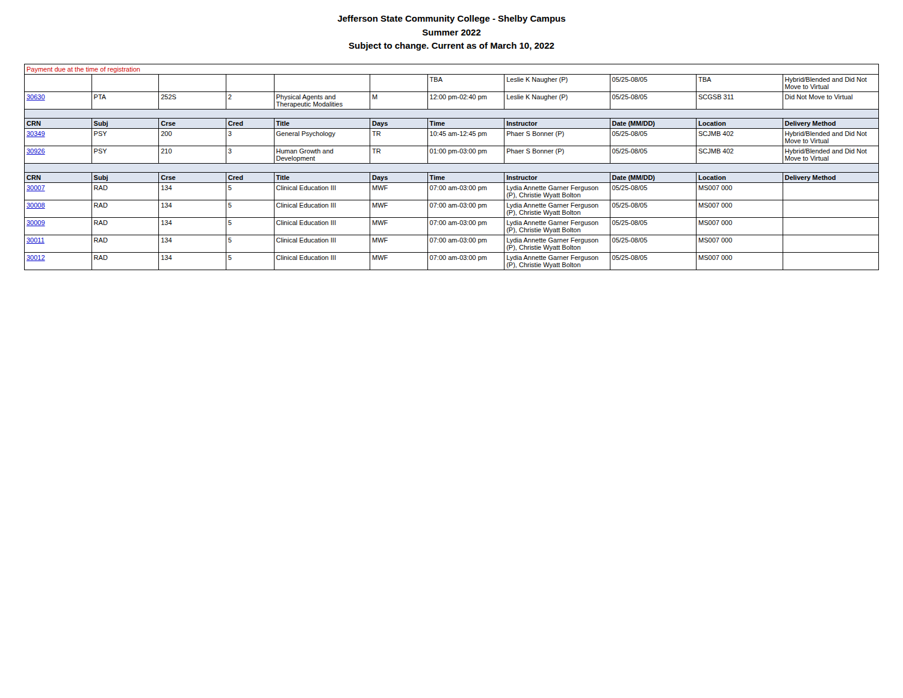Jefferson State Community College - Shelby Campus
Summer 2022
Subject to change. Current as of March 10, 2022
| Payment due at the time of registration |
| | | | | | | TBA | Leslie K Naugher (P) | 05/25-08/05 | TBA | Hybrid/Blended and Did Not Move to Virtual |
| 30630 | PTA | 252S | 2 | Physical Agents and Therapeutic Modalities | M | 12:00 pm-02:40 pm | Leslie K Naugher (P) | 05/25-08/05 | SCGSB 311 | Did Not Move to Virtual |
| CRN | Subj | Crse | Cred | Title | Days | Time | Instructor | Date (MM/DD) | Location | Delivery Method |
| 30349 | PSY | 200 | 3 | General Psychology | TR | 10:45 am-12:45 pm | Phaer S Bonner (P) | 05/25-08/05 | SCJMB 402 | Hybrid/Blended and Did Not Move to Virtual |
| 30926 | PSY | 210 | 3 | Human Growth and Development | TR | 01:00 pm-03:00 pm | Phaer S Bonner (P) | 05/25-08/05 | SCJMB 402 | Hybrid/Blended and Did Not Move to Virtual |
| CRN | Subj | Crse | Cred | Title | Days | Time | Instructor | Date (MM/DD) | Location | Delivery Method |
| 30007 | RAD | 134 | 5 | Clinical Education III | MWF | 07:00 am-03:00 pm | Lydia Annette Garner Ferguson (P), Christie Wyatt Bolton | 05/25-08/05 | MS007 000 | |
| 30008 | RAD | 134 | 5 | Clinical Education III | MWF | 07:00 am-03:00 pm | Lydia Annette Garner Ferguson (P), Christie Wyatt Bolton | 05/25-08/05 | MS007 000 | |
| 30009 | RAD | 134 | 5 | Clinical Education III | MWF | 07:00 am-03:00 pm | Lydia Annette Garner Ferguson (P), Christie Wyatt Bolton | 05/25-08/05 | MS007 000 | |
| 30011 | RAD | 134 | 5 | Clinical Education III | MWF | 07:00 am-03:00 pm | Lydia Annette Garner Ferguson (P), Christie Wyatt Bolton | 05/25-08/05 | MS007 000 | |
| 30012 | RAD | 134 | 5 | Clinical Education III | MWF | 07:00 am-03:00 pm | Lydia Annette Garner Ferguson (P), Christie Wyatt Bolton | 05/25-08/05 | MS007 000 | |